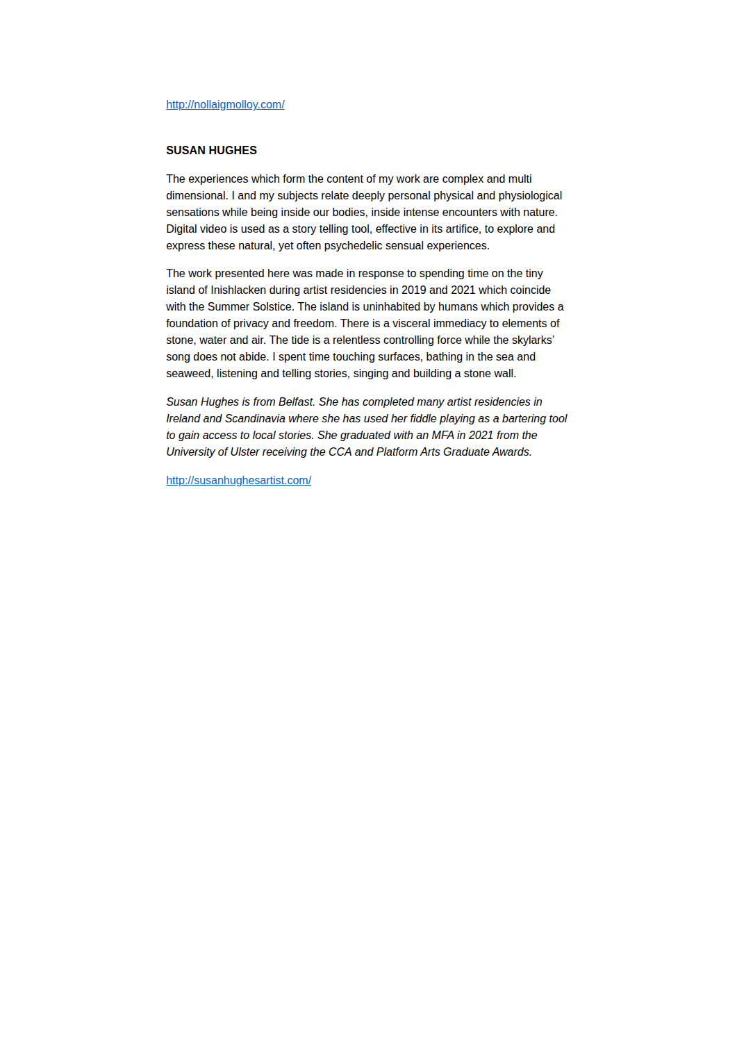http://nollaigmolloy.com/
SUSAN HUGHES
The experiences which form the content of my work are complex and multi dimensional. I and my subjects relate deeply personal physical and physiological sensations while being inside our bodies, inside intense encounters with nature. Digital video is used as a story telling tool, effective in its artifice, to explore and express these natural, yet often psychedelic sensual experiences.
The work presented here was made in response to spending time on the tiny island of Inishlacken during artist residencies in 2019 and 2021 which coincide with the Summer Solstice. The island is uninhabited by humans which provides a foundation of privacy and freedom. There is a visceral immediacy to elements of stone, water and air. The tide is a relentless controlling force while the skylarks’ song does not abide. I spent time touching surfaces, bathing in the sea and seaweed, listening and telling stories, singing and building a stone wall.
Susan Hughes is from Belfast. She has completed many artist residencies in Ireland and Scandinavia where she has used her fiddle playing as a bartering tool to gain access to local stories. She graduated with an MFA in 2021 from the University of Ulster receiving the CCA and Platform Arts Graduate Awards.
http://susanhughesartist.com/